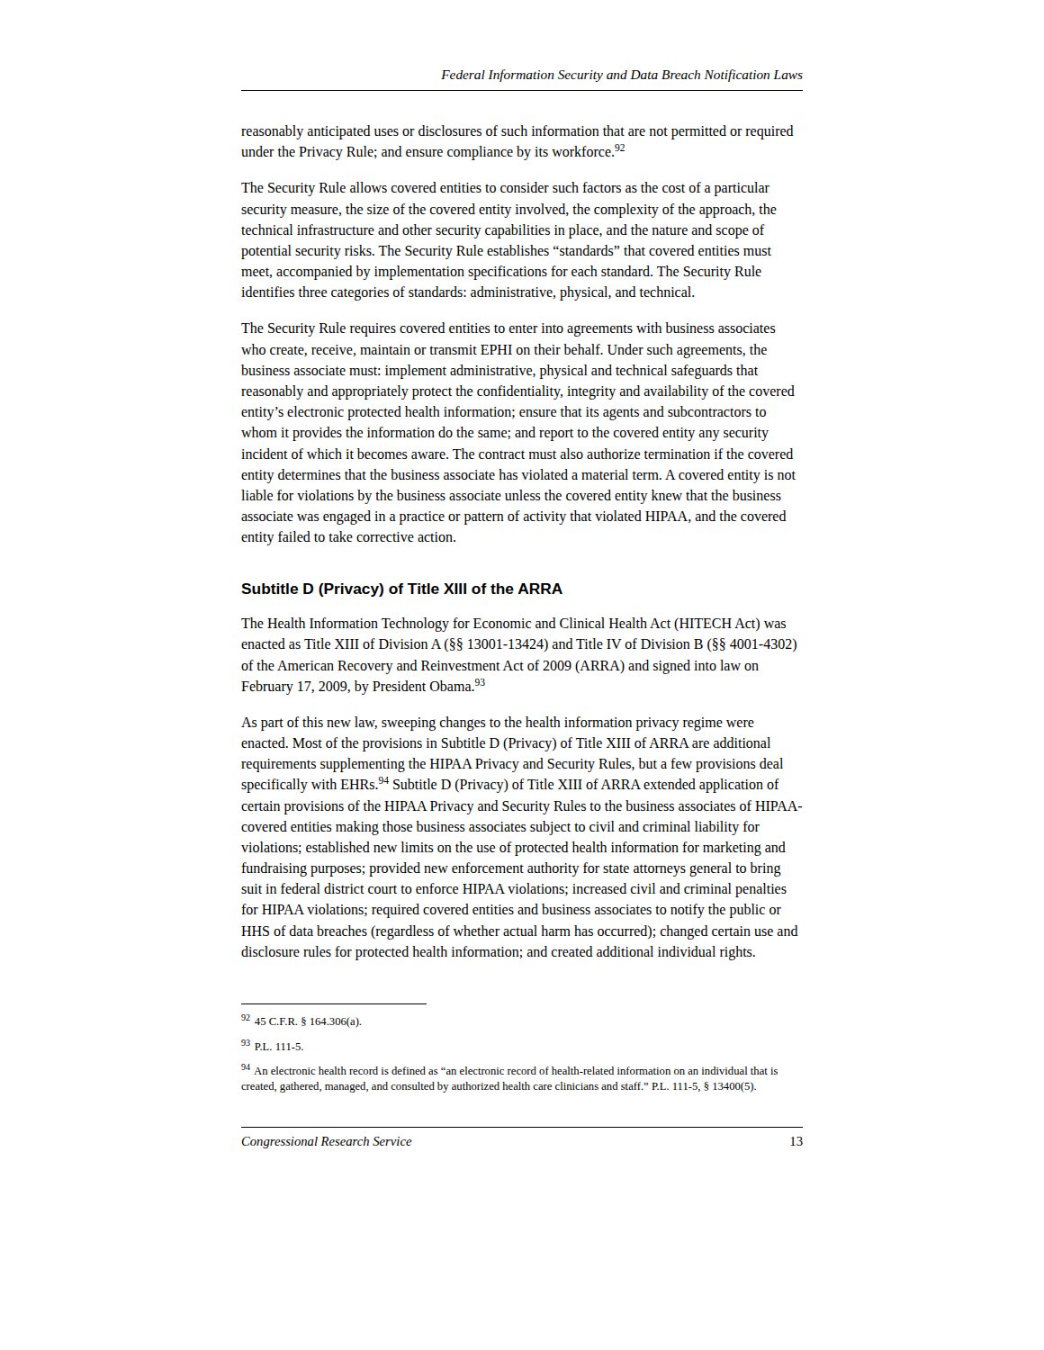Federal Information Security and Data Breach Notification Laws
reasonably anticipated uses or disclosures of such information that are not permitted or required under the Privacy Rule; and ensure compliance by its workforce.92
The Security Rule allows covered entities to consider such factors as the cost of a particular security measure, the size of the covered entity involved, the complexity of the approach, the technical infrastructure and other security capabilities in place, and the nature and scope of potential security risks. The Security Rule establishes “standards” that covered entities must meet, accompanied by implementation specifications for each standard. The Security Rule identifies three categories of standards: administrative, physical, and technical.
The Security Rule requires covered entities to enter into agreements with business associates who create, receive, maintain or transmit EPHI on their behalf. Under such agreements, the business associate must: implement administrative, physical and technical safeguards that reasonably and appropriately protect the confidentiality, integrity and availability of the covered entity’s electronic protected health information; ensure that its agents and subcontractors to whom it provides the information do the same; and report to the covered entity any security incident of which it becomes aware. The contract must also authorize termination if the covered entity determines that the business associate has violated a material term. A covered entity is not liable for violations by the business associate unless the covered entity knew that the business associate was engaged in a practice or pattern of activity that violated HIPAA, and the covered entity failed to take corrective action.
Subtitle D (Privacy) of Title XIII of the ARRA
The Health Information Technology for Economic and Clinical Health Act (HITECH Act) was enacted as Title XIII of Division A (§§ 13001-13424) and Title IV of Division B (§§ 4001-4302) of the American Recovery and Reinvestment Act of 2009 (ARRA) and signed into law on February 17, 2009, by President Obama.93
As part of this new law, sweeping changes to the health information privacy regime were enacted. Most of the provisions in Subtitle D (Privacy) of Title XIII of ARRA are additional requirements supplementing the HIPAA Privacy and Security Rules, but a few provisions deal specifically with EHRs.94 Subtitle D (Privacy) of Title XIII of ARRA extended application of certain provisions of the HIPAA Privacy and Security Rules to the business associates of HIPAA-covered entities making those business associates subject to civil and criminal liability for violations; established new limits on the use of protected health information for marketing and fundraising purposes; provided new enforcement authority for state attorneys general to bring suit in federal district court to enforce HIPAA violations; increased civil and criminal penalties for HIPAA violations; required covered entities and business associates to notify the public or HHS of data breaches (regardless of whether actual harm has occurred); changed certain use and disclosure rules for protected health information; and created additional individual rights.
92 45 C.F.R. § 164.306(a).
93 P.L. 111-5.
94 An electronic health record is defined as “an electronic record of health-related information on an individual that is created, gathered, managed, and consulted by authorized health care clinicians and staff.” P.L. 111-5, § 13400(5).
Congressional Research Service 13